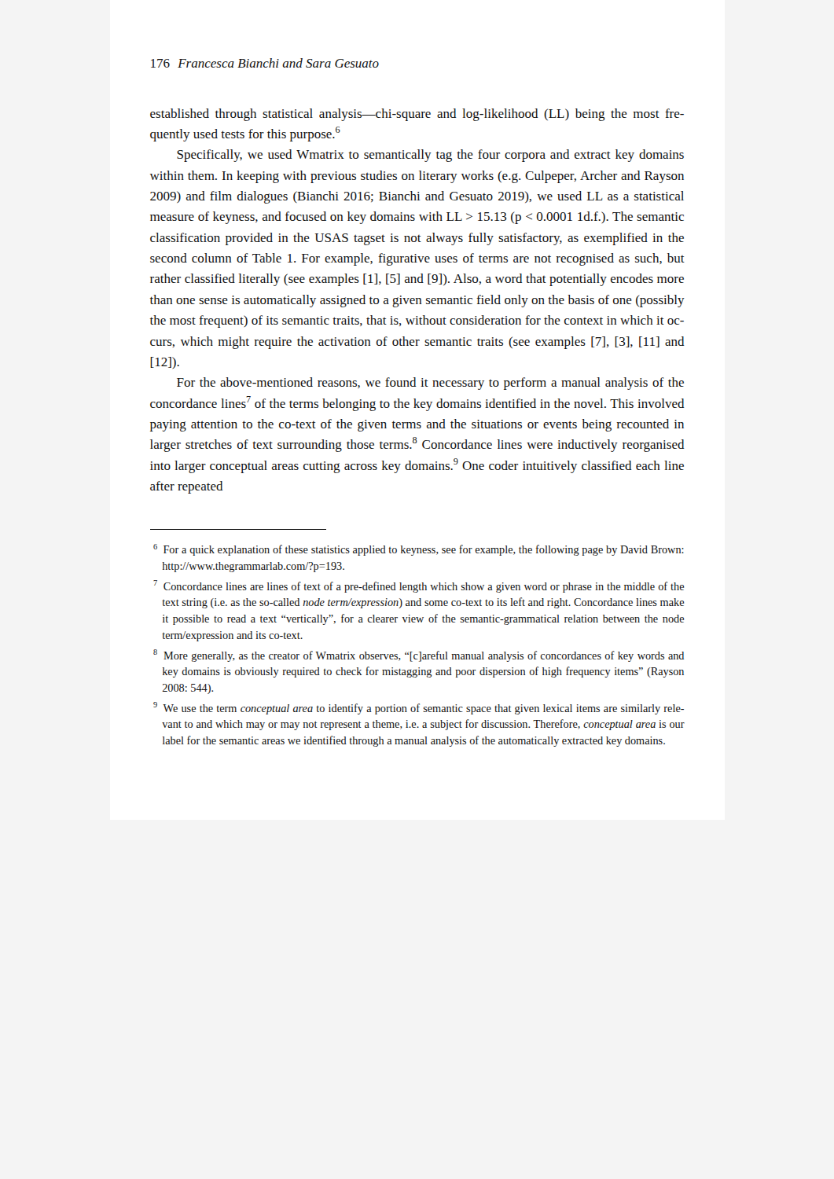176 Francesca Bianchi and Sara Gesuato
established through statistical analysis—chi-square and log-likelihood (LL) being the most frequently used tests for this purpose.6
Specifically, we used Wmatrix to semantically tag the four corpora and extract key domains within them. In keeping with previous studies on literary works (e.g. Culpeper, Archer and Rayson 2009) and film dialogues (Bianchi 2016; Bianchi and Gesuato 2019), we used LL as a statistical measure of keyness, and focused on key domains with LL > 15.13 (p < 0.0001 1d.f.). The semantic classification provided in the USAS tagset is not always fully satisfactory, as exemplified in the second column of Table 1. For example, figurative uses of terms are not recognised as such, but rather classified literally (see examples [1], [5] and [9]). Also, a word that potentially encodes more than one sense is automatically assigned to a given semantic field only on the basis of one (possibly the most frequent) of its semantic traits, that is, without consideration for the context in which it occurs, which might require the activation of other semantic traits (see examples [7], [3], [11] and [12]).
For the above-mentioned reasons, we found it necessary to perform a manual analysis of the concordance lines7 of the terms belonging to the key domains identified in the novel. This involved paying attention to the co-text of the given terms and the situations or events being recounted in larger stretches of text surrounding those terms.8 Concordance lines were inductively reorganised into larger conceptual areas cutting across key domains.9 One coder intuitively classified each line after repeated
6 For a quick explanation of these statistics applied to keyness, see for example, the following page by David Brown: http://www.thegrammarlab.com/?p=193.
7 Concordance lines are lines of text of a pre-defined length which show a given word or phrase in the middle of the text string (i.e. as the so-called node term/expression) and some co-text to its left and right. Concordance lines make it possible to read a text “vertically”, for a clearer view of the semantic-grammatical relation between the node term/expression and its co-text.
8 More generally, as the creator of Wmatrix observes, “[c]areful manual analysis of concordances of key words and key domains is obviously required to check for mistagging and poor dispersion of high frequency items” (Rayson 2008: 544).
9 We use the term conceptual area to identify a portion of semantic space that given lexical items are similarly relevant to and which may or may not represent a theme, i.e. a subject for discussion. Therefore, conceptual area is our label for the semantic areas we identified through a manual analysis of the automatically extracted key domains.